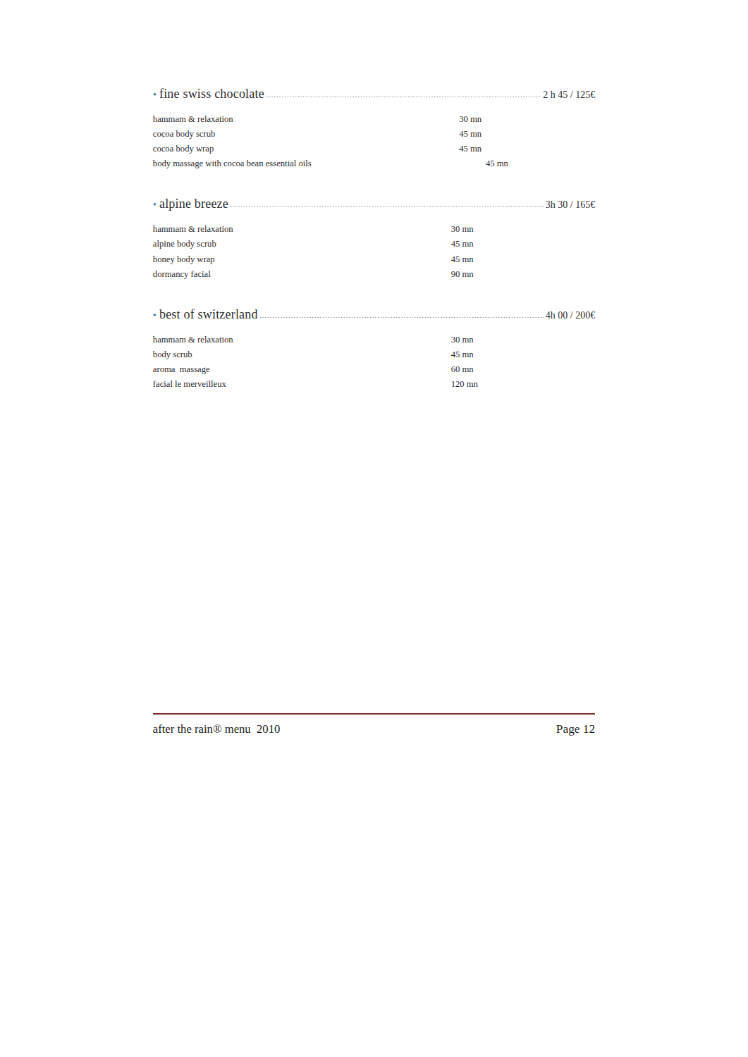• fine swiss chocolate …………………………………………………………………………………………………………………………………………………………………………………… 2 h 45 / 125€
| hammam & relaxation | 30 mn |
| cocoa body scrub | 45 mn |
| cocoa body wrap | 45 mn |
| body massage with cocoa bean essential oils | 45 mn |
• alpine breeze ………………………………………………………………………………………………………………………………………………………………………………………………… 3h 30 / 165€
| hammam & relaxation | 30 mn |
| alpine body scrub | 45 mn |
| honey body wrap | 45 mn |
| dormancy facial | 90 mn |
• best of switzerland ………………………………………………………………………………………………………………………………………………………………………………… 4h 00 / 200€
| hammam & relaxation | 30 mn |
| body scrub | 45 mn |
| aroma massage | 60 mn |
| facial le merveilleux | 120 mn |
after the rain® menu 2010
Page 12